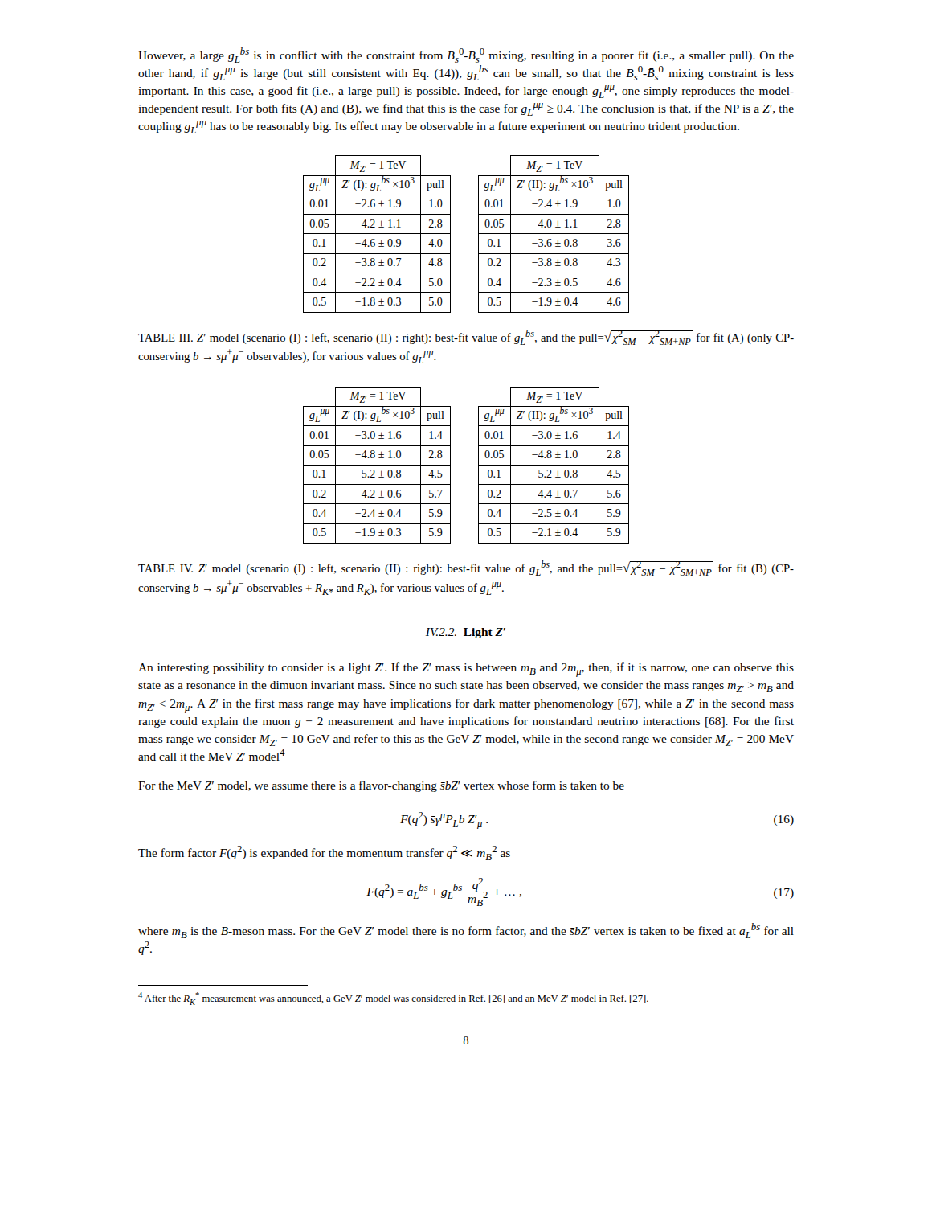However, a large gLbs is in conflict with the constraint from Bs0-B̄s0 mixing, resulting in a poorer fit (i.e., a smaller pull). On the other hand, if gLμμ is large (but still consistent with Eq. (14)), gLbs can be small, so that the Bs0-B̄s0 mixing constraint is less important. In this case, a good fit (i.e., a large pull) is possible. Indeed, for large enough gLμμ, one simply reproduces the model-independent result. For both fits (A) and (B), we find that this is the case for gLμμ ≥ 0.4. The conclusion is that, if the NP is a Z′, the coupling gLμμ has to be reasonably big. Its effect may be observable in a future experiment on neutrino trident production.
| | M Z ′ = 1 TeV | |
| g L μμ | Z ′ (I): g L bs ×10 3 | pull |
| 0.01 | −2.6 ± 1.9 | 1.0 |
| 0.05 | −4.2 ± 1.1 | 2.8 |
| 0.1 | −4.6 ± 0.9 | 4.0 |
| 0.2 | −3.8 ± 0.7 | 4.8 |
| 0.4 | −2.2 ± 0.4 | 5.0 |
| 0.5 | −1.8 ± 0.3 | 5.0 |
| | M Z ′ = 1 TeV | |
| g L μμ | Z ′ (II): g L bs ×10 3 | pull |
| 0.01 | −2.4 ± 1.9 | 1.0 |
| 0.05 | −4.0 ± 1.1 | 2.8 |
| 0.1 | −3.6 ± 0.8 | 3.6 |
| 0.2 | −3.8 ± 0.8 | 4.3 |
| 0.4 | −2.3 ± 0.5 | 4.6 |
| 0.5 | −1.9 ± 0.4 | 4.6 |
TABLE III. Z′ model (scenario (I) : left, scenario (II) : right): best-fit value of gLbs, and the pull=√χ2SM − χ2SM+NP for fit (A) (only CP-conserving b → sμ+μ− observables), for various values of gLμμ.
| | M Z ′ = 1 TeV | |
| g L μμ | Z ′ (I): g L bs ×10 3 | pull |
| 0.01 | −3.0 ± 1.6 | 1.4 |
| 0.05 | −4.8 ± 1.0 | 2.8 |
| 0.1 | −5.2 ± 0.8 | 4.5 |
| 0.2 | −4.2 ± 0.6 | 5.7 |
| 0.4 | −2.4 ± 0.4 | 5.9 |
| 0.5 | −1.9 ± 0.3 | 5.9 |
| | M Z ′ = 1 TeV | |
| g L μμ | Z ′ (II): g L bs ×10 3 | pull |
| 0.01 | −3.0 ± 1.6 | 1.4 |
| 0.05 | −4.8 ± 1.0 | 2.8 |
| 0.1 | −5.2 ± 0.8 | 4.5 |
| 0.2 | −4.4 ± 0.7 | 5.6 |
| 0.4 | −2.5 ± 0.4 | 5.9 |
| 0.5 | −2.1 ± 0.4 | 5.9 |
TABLE IV. Z′ model (scenario (I) : left, scenario (II) : right): best-fit value of gLbs, and the pull=√χ2SM − χ2SM+NP for fit (B) (CP-conserving b → sμ+μ− observables + RK* and RK), for various values of gLμμ.
IV.2.2. Light Z′
An interesting possibility to consider is a light Z′. If the Z′ mass is between mB and 2mμ, then, if it is narrow, one can observe this state as a resonance in the dimuon invariant mass. Since no such state has been observed, we consider the mass ranges mZ′ > mB and mZ′ < 2mμ. A Z′ in the first mass range may have implications for dark matter phenomenology [67], while a Z′ in the second mass range could explain the muon g − 2 measurement and have implications for nonstandard neutrino interactions [68]. For the first mass range we consider MZ′ = 10 GeV and refer to this as the GeV Z′ model, while in the second range we consider MZ′ = 200 MeV and call it the MeV Z′ model4
For the MeV Z′ model, we assume there is a flavor-changing s̄bZ′ vertex whose form is taken to be
F(q2) s̄γμPLb Z′μ .
(16)
The form factor F(q2) is expanded for the momentum transfer q2 ≪ mB2 as
F(q2) = aLbs + gLbs q2 mB2 + … ,
(17)
where mB is the B-meson mass. For the GeV Z′ model there is no form factor, and the s̄bZ′ vertex is taken to be fixed at aLbs for all q2.
4 After the RK* measurement was announced, a GeV Z′ model was considered in Ref. [26] and an MeV Z′ model in Ref. [27].
8